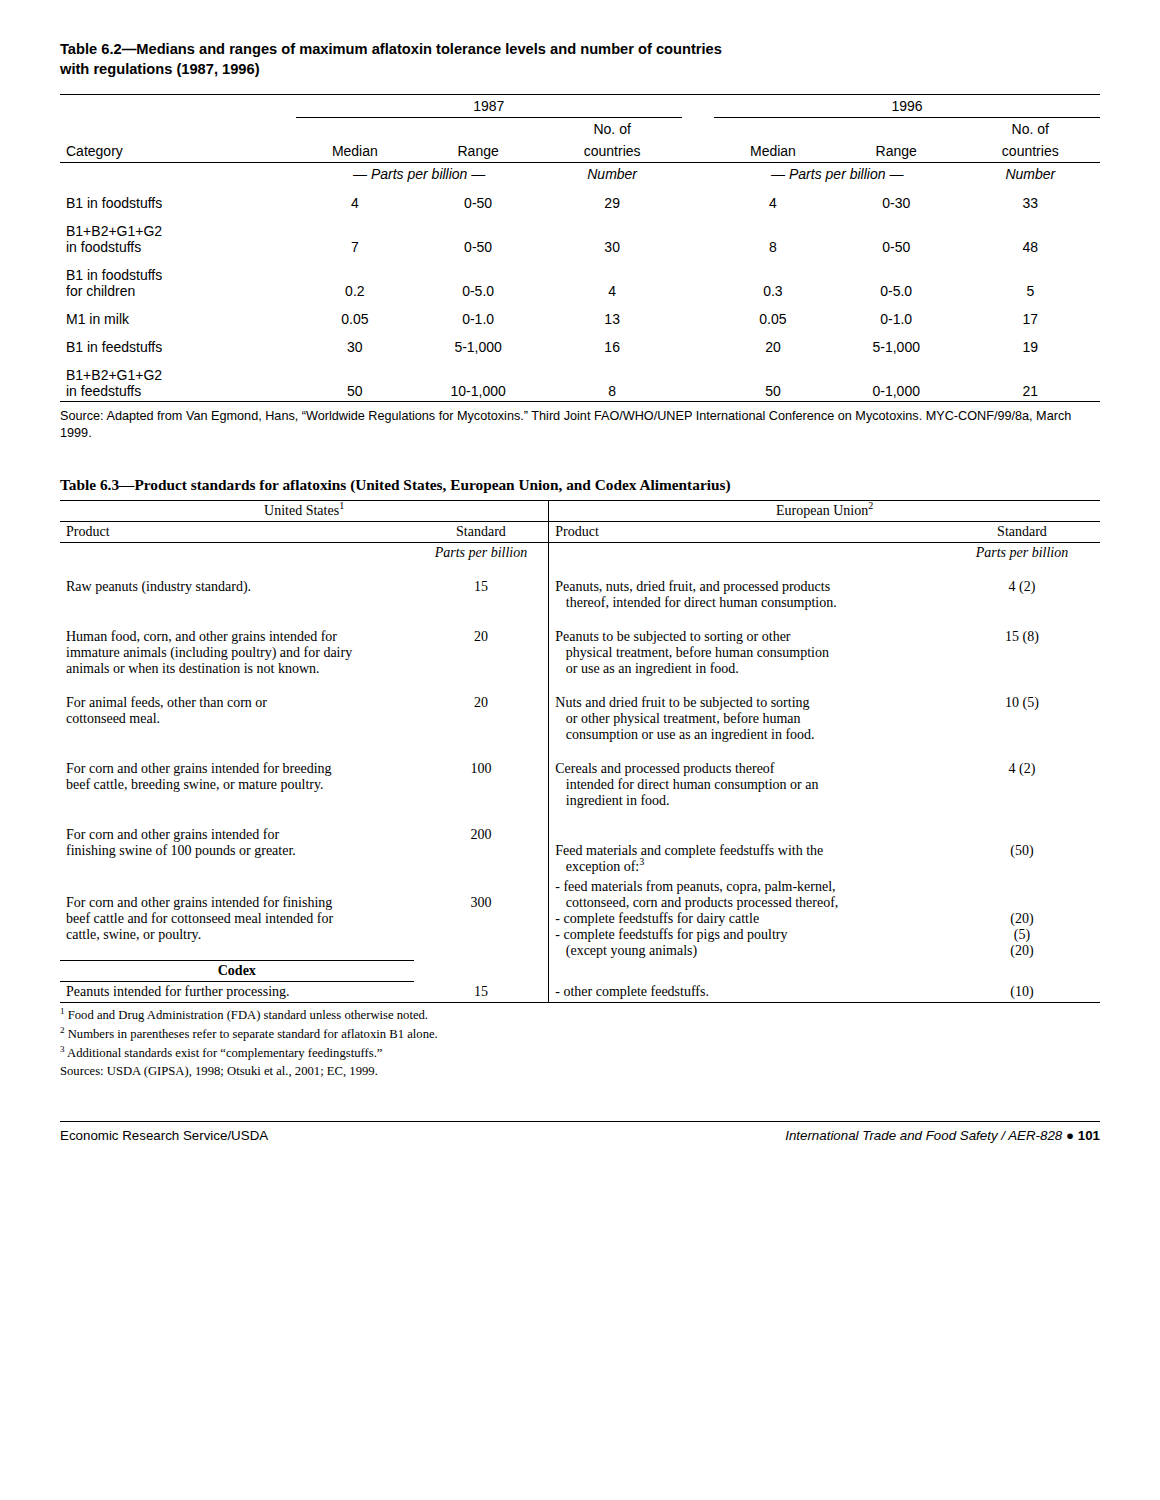Table 6.2—Medians and ranges of maximum aflatoxin tolerance levels and number of countries
with regulations (1987, 1996)
| | 1987 | | 1996 |
| | | | No. of | | | | No. of |
| Category | Median | Range | countries | | Median | Range | countries |
| | — Parts per billion — | Number | | — Parts per billion — | Number |
| B1 in foodstuffs | 4 | 0-50 | 29 | | 4 | 0-30 | 33 |
| B1+B2+G1+G2 in foodstuffs | 7 | 0-50 | 30 | | 8 | 0-50 | 48 |
| B1 in foodstuffs for children | 0.2 | 0-5.0 | 4 | | 0.3 | 0-5.0 | 5 |
| M1 in milk | 0.05 | 0-1.0 | 13 | | 0.05 | 0-1.0 | 17 |
| B1 in feedstuffs | 30 | 5-1,000 | 16 | | 20 | 5-1,000 | 19 |
| B1+B2+G1+G2 in feedstuffs | 50 | 10-1,000 | 8 | | 50 | 0-1,000 | 21 |
Source: Adapted from Van Egmond, Hans, “Worldwide Regulations for Mycotoxins.” Third Joint FAO/WHO/UNEP International Conference on Mycotoxins. MYC-CONF/99/8a, March 1999.
Table 6.3—Product standards for aflatoxins (United States, European Union, and Codex Alimentarius)
| United States 1 | European Union 2 |
| Product | Standard | Product | Standard |
| | Parts per billion | | Parts per billion |
| Raw peanuts (industry standard). | 15 | Peanuts, nuts, dried fruit, and processed products thereof, intended for direct human consumption. | 4 (2) |
| Human food, corn, and other grains intended for immature animals (including poultry) and for dairy animals or when its destination is not known. | 20 | Peanuts to be subjected to sorting or other physical treatment, before human consumption or use as an ingredient in food. | 15 (8) |
| For animal feeds, other than corn or cottonseed meal. | 20 | Nuts and dried fruit to be subjected to sorting or other physical treatment, before human consumption or use as an ingredient in food. | 10 (5) |
| For corn and other grains intended for breeding beef cattle, breeding swine, or mature poultry. | 100 | Cereals and processed products thereof intended for direct human consumption or an ingredient in food. | 4 (2) |
| For corn and other grains intended for finishing swine of 100 pounds or greater. | 200 | Feed materials and complete feedstuffs with the exception of: 3 | (50) |
| For corn and other grains intended for finishing beef cattle and for cottonseed meal intended for cattle, swine, or poultry. | 300 | - feed materials from peanuts, copra, palm-kernel, cottonseed, corn and products processed thereof, - complete feedstuffs for dairy cattle - complete feedstuffs for pigs and poultry (except young animals) | (20) (5) (20) |
| Codex | | | |
| Peanuts intended for further processing. | 15 | - other complete feedstuffs. | (10) |
1 Food and Drug Administration (FDA) standard unless otherwise noted.
2 Numbers in parentheses refer to separate standard for aflatoxin B1 alone.
3 Additional standards exist for “complementary feedingstuffs.”
Sources: USDA (GIPSA), 1998; Otsuki et al., 2001; EC, 1999.
Economic Research Service/USDA
International Trade and Food Safety / AER-828 ● 101